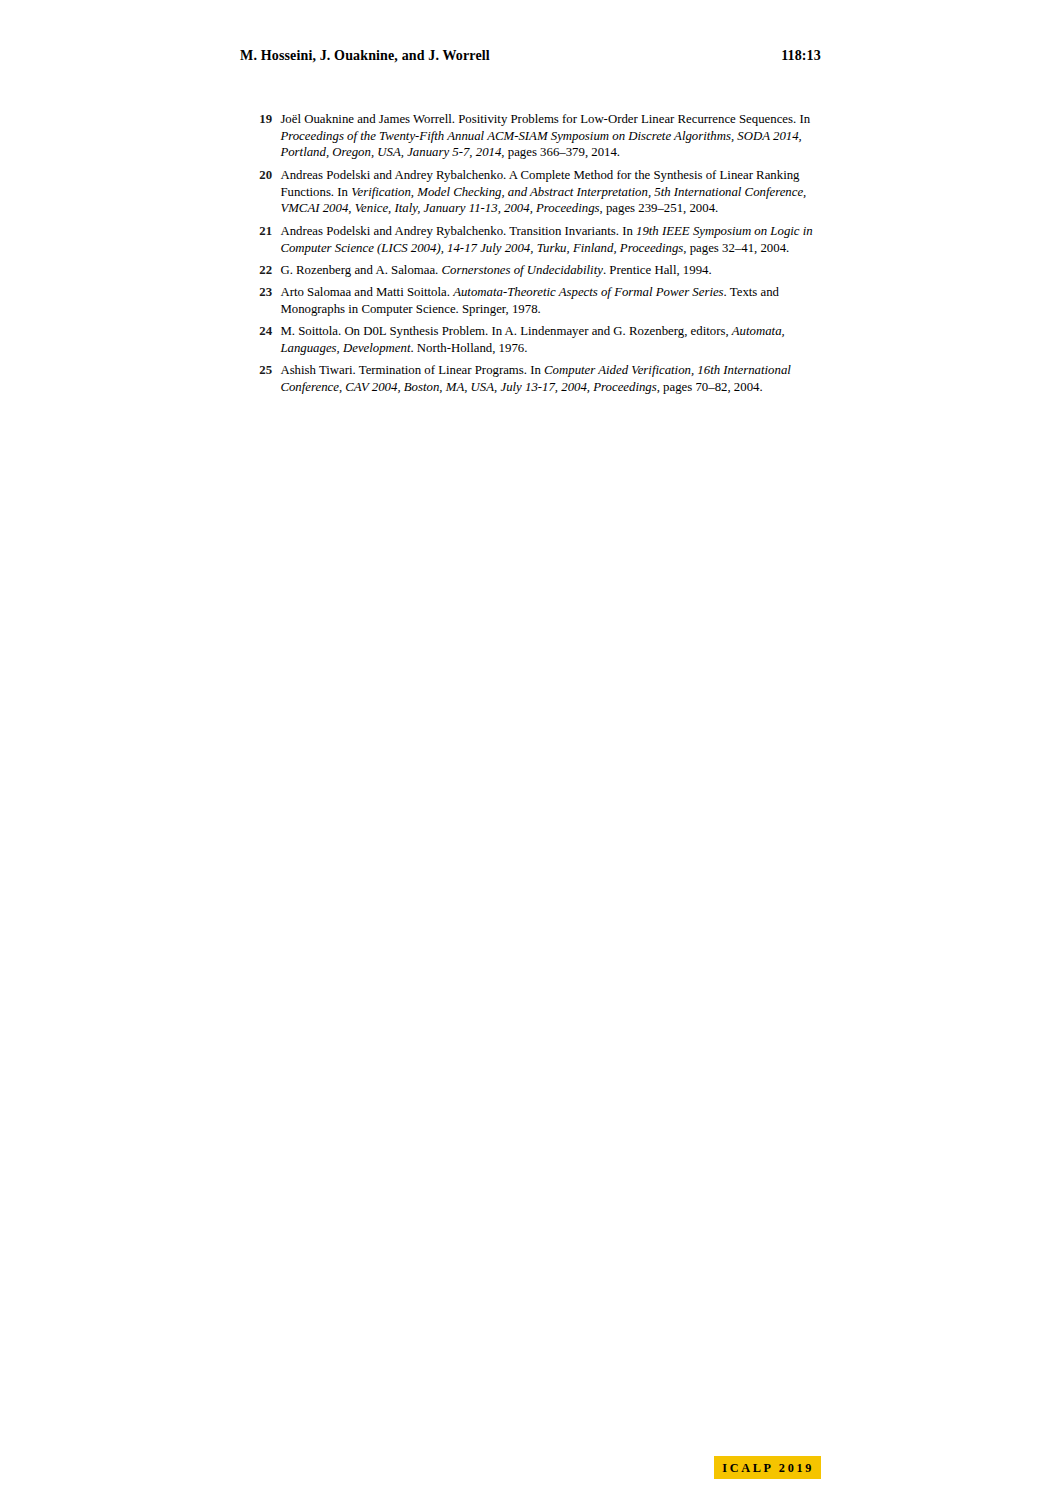M. Hosseini, J. Ouaknine, and J. Worrell 118:13
19 Joël Ouaknine and James Worrell. Positivity Problems for Low-Order Linear Recurrence Sequences. In Proceedings of the Twenty-Fifth Annual ACM-SIAM Symposium on Discrete Algorithms, SODA 2014, Portland, Oregon, USA, January 5-7, 2014, pages 366–379, 2014.
20 Andreas Podelski and Andrey Rybalchenko. A Complete Method for the Synthesis of Linear Ranking Functions. In Verification, Model Checking, and Abstract Interpretation, 5th International Conference, VMCAI 2004, Venice, Italy, January 11-13, 2004, Proceedings, pages 239–251, 2004.
21 Andreas Podelski and Andrey Rybalchenko. Transition Invariants. In 19th IEEE Symposium on Logic in Computer Science (LICS 2004), 14-17 July 2004, Turku, Finland, Proceedings, pages 32–41, 2004.
22 G. Rozenberg and A. Salomaa. Cornerstones of Undecidability. Prentice Hall, 1994.
23 Arto Salomaa and Matti Soittola. Automata-Theoretic Aspects of Formal Power Series. Texts and Monographs in Computer Science. Springer, 1978.
24 M. Soittola. On D0L Synthesis Problem. In A. Lindenmayer and G. Rozenberg, editors, Automata, Languages, Development. North-Holland, 1976.
25 Ashish Tiwari. Termination of Linear Programs. In Computer Aided Verification, 16th International Conference, CAV 2004, Boston, MA, USA, July 13-17, 2004, Proceedings, pages 70–82, 2004.
ICALP 2019